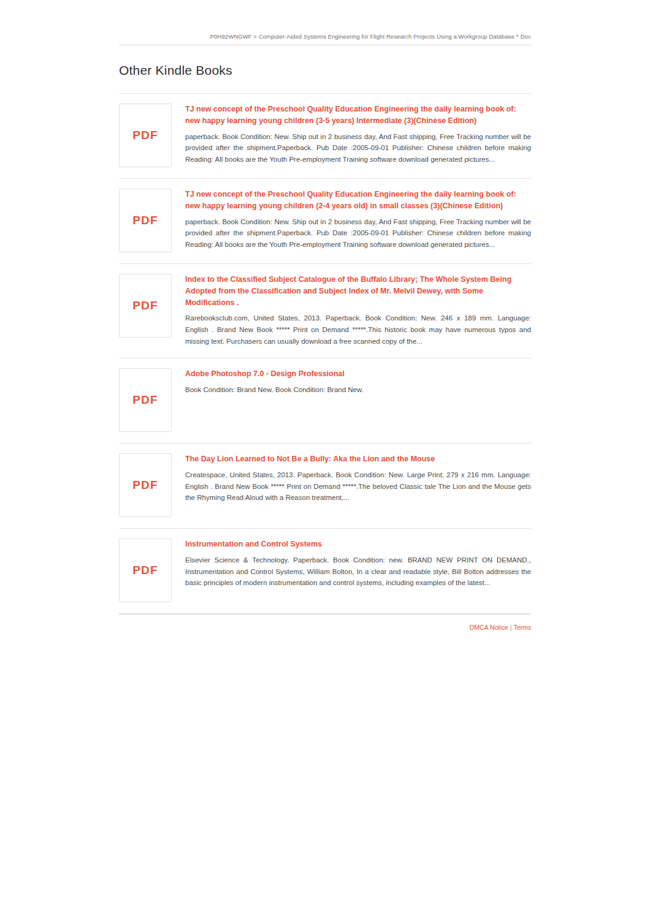P0H92WNGWF > Computer-Aided Systems Engineering for Flight Research Projects Using a Workgroup Database ^ Doc
Other Kindle Books
PDF
TJ new concept of the Preschool Quality Education Engineering the daily learning book of: new happy learning young children (3-5 years) Intermediate (3)(Chinese Edition)
paperback. Book Condition: New. Ship out in 2 business day, And Fast shipping, Free Tracking number will be provided after the shipment.Paperback. Pub Date :2005-09-01 Publisher: Chinese children before making Reading: All books are the Youth Pre-employment Training software download generated pictures...
PDF
TJ new concept of the Preschool Quality Education Engineering the daily learning book of: new happy learning young children (2-4 years old) in small classes (3)(Chinese Edition)
paperback. Book Condition: New. Ship out in 2 business day, And Fast shipping, Free Tracking number will be provided after the shipment.Paperback. Pub Date :2005-09-01 Publisher: Chinese children before making Reading: All books are the Youth Pre-employment Training software download generated pictures...
PDF
Index to the Classified Subject Catalogue of the Buffalo Library; The Whole System Being Adopted from the Classification and Subject Index of Mr. Melvil Dewey, with Some Modifications .
Rarebooksclub.com, United States, 2013. Paperback. Book Condition: New. 246 x 189 mm. Language: English . Brand New Book ***** Print on Demand *****.This historic book may have numerous typos and missing text. Purchasers can usually download a free scanned copy of the...
PDF
Adobe Photoshop 7.0 - Design Professional
Book Condition: Brand New. Book Condition: Brand New.
PDF
The Day Lion Learned to Not Be a Bully: Aka the Lion and the Mouse
Createspace, United States, 2013. Paperback. Book Condition: New. Large Print. 279 x 216 mm. Language: English . Brand New Book ***** Print on Demand *****.The beloved Classic tale The Lion and the Mouse gets the Rhyming Read Aloud with a Reason treatment,...
PDF
Instrumentation and Control Systems
Elsevier Science & Technology. Paperback. Book Condition: new. BRAND NEW PRINT ON DEMAND., Instrumentation and Control Systems, William Bolton, In a clear and readable style, Bill Bolton addresses the basic principles of modern instrumentation and control systems, including examples of the latest...
DMCA Notice|Terms